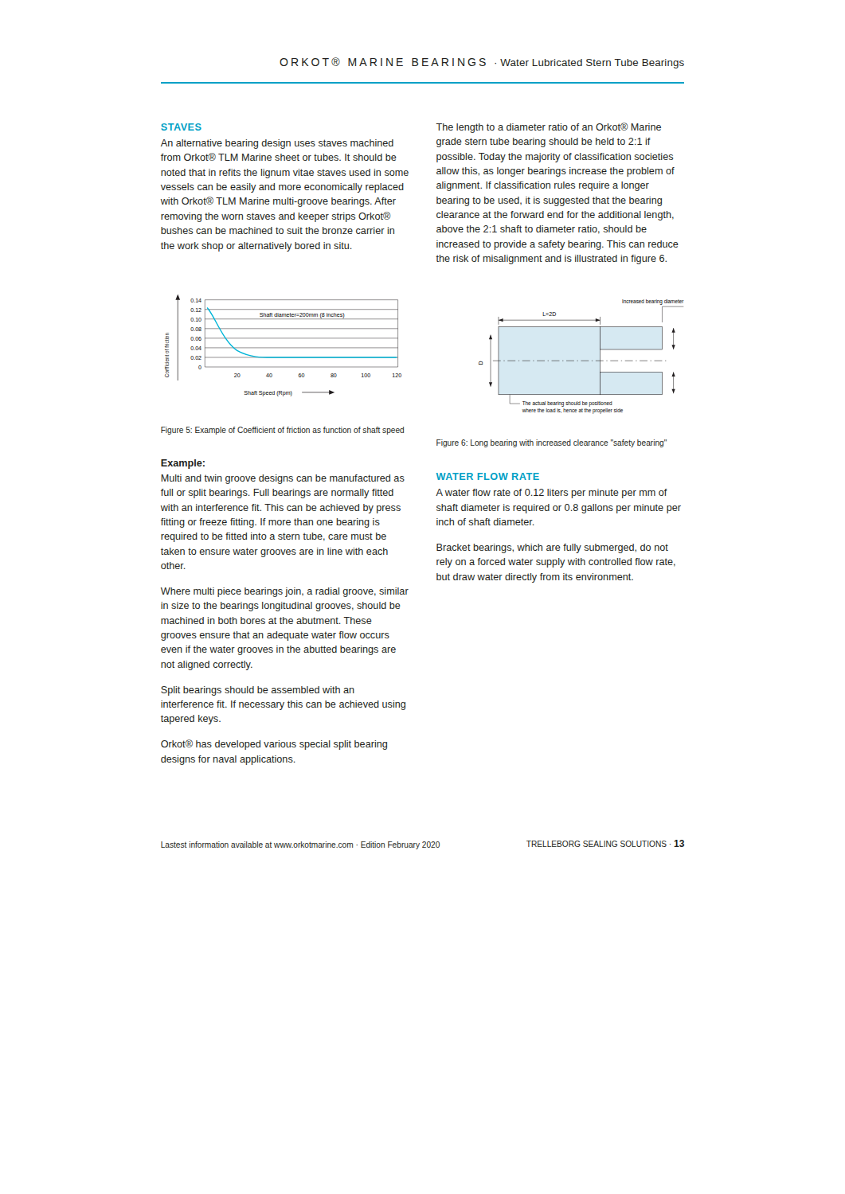ORKOT® MARINE BEARINGS · Water Lubricated Stern Tube Bearings
Staves
An alternative bearing design uses staves machined from Orkot® TLM Marine sheet or tubes. It should be noted that in refits the lignum vitae staves used in some vessels can be easily and more economically replaced with Orkot® TLM Marine multi-groove bearings. After removing the worn staves and keeper strips Orkot® bushes can be machined to suit the bronze carrier in the work shop or alternatively bored in situ.
Corfficient of friction 0.14 0.12 0.10 0.08 0.06 0.04 0.02 0 Shaft diameter=200mm (8 inches) 20 40 60 80 100 120 Shaft Speed (Rpm)
Figure 5: Example of Coefficient of friction as function of shaft speed
Example:
Multi and twin groove designs can be manufactured as full or split bearings. Full bearings are normally fitted with an interference fit. This can be achieved by press fitting or freeze fitting. If more than one bearing is required to be fitted into a stern tube, care must be taken to ensure water grooves are in line with each other.
Where multi piece bearings join, a radial groove, similar in size to the bearings longitudinal grooves, should be machined in both bores at the abutment. These grooves ensure that an adequate water flow occurs even if the water grooves in the abutted bearings are not aligned correctly.
Split bearings should be assembled with an interference fit. If necessary this can be achieved using tapered keys.
Orkot® has developed various special split bearing designs for naval applications.
The length to a diameter ratio of an Orkot® Marine grade stern tube bearing should be held to 2:1 if possible. Today the majority of classification societies allow this, as longer bearings increase the problem of alignment. If classification rules require a longer bearing to be used, it is suggested that the bearing clearance at the forward end for the additional length, above the 2:1 shaft to diameter ratio, should be increased to provide a safety bearing. This can reduce the risk of misalignment and is illustrated in figure 6.
Increased bearing diameter L=2D D The actual bearing should be positioned where the load is, hence at the propeller side
Figure 6: Long bearing with increased clearance "safety bearing"
Water Flow Rate
A water flow rate of 0.12 liters per minute per mm of shaft diameter is required or 0.8 gallons per minute per inch of shaft diameter.
Bracket bearings, which are fully submerged, do not rely on a forced water supply with controlled flow rate, but draw water directly from its environment.
Lastest information available at www.orkotmarine.com · Edition February 2020
TRELLEBORG SEALING SOLUTIONS · 13